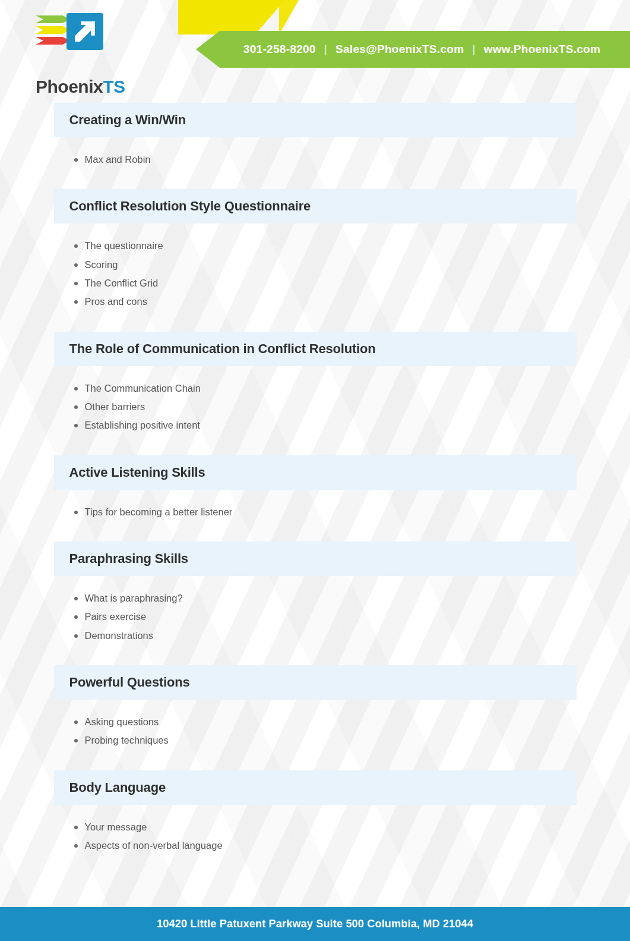PhoenixTS
301-258-8200 | Sales@PhoenixTS.com | www.PhoenixTS.com
Creating a Win/Win
Max and Robin
Conflict Resolution Style Questionnaire
The questionnaire
Scoring
The Conflict Grid
Pros and cons
The Role of Communication in Conflict Resolution
The Communication Chain
Other barriers
Establishing positive intent
Active Listening Skills
Tips for becoming a better listener
Paraphrasing Skills
What is paraphrasing?
Pairs exercise
Demonstrations
Powerful Questions
Asking questions
Probing techniques
Body Language
Your message
Aspects of non-verbal language
10420 Little Patuxent Parkway Suite 500 Columbia, MD 21044